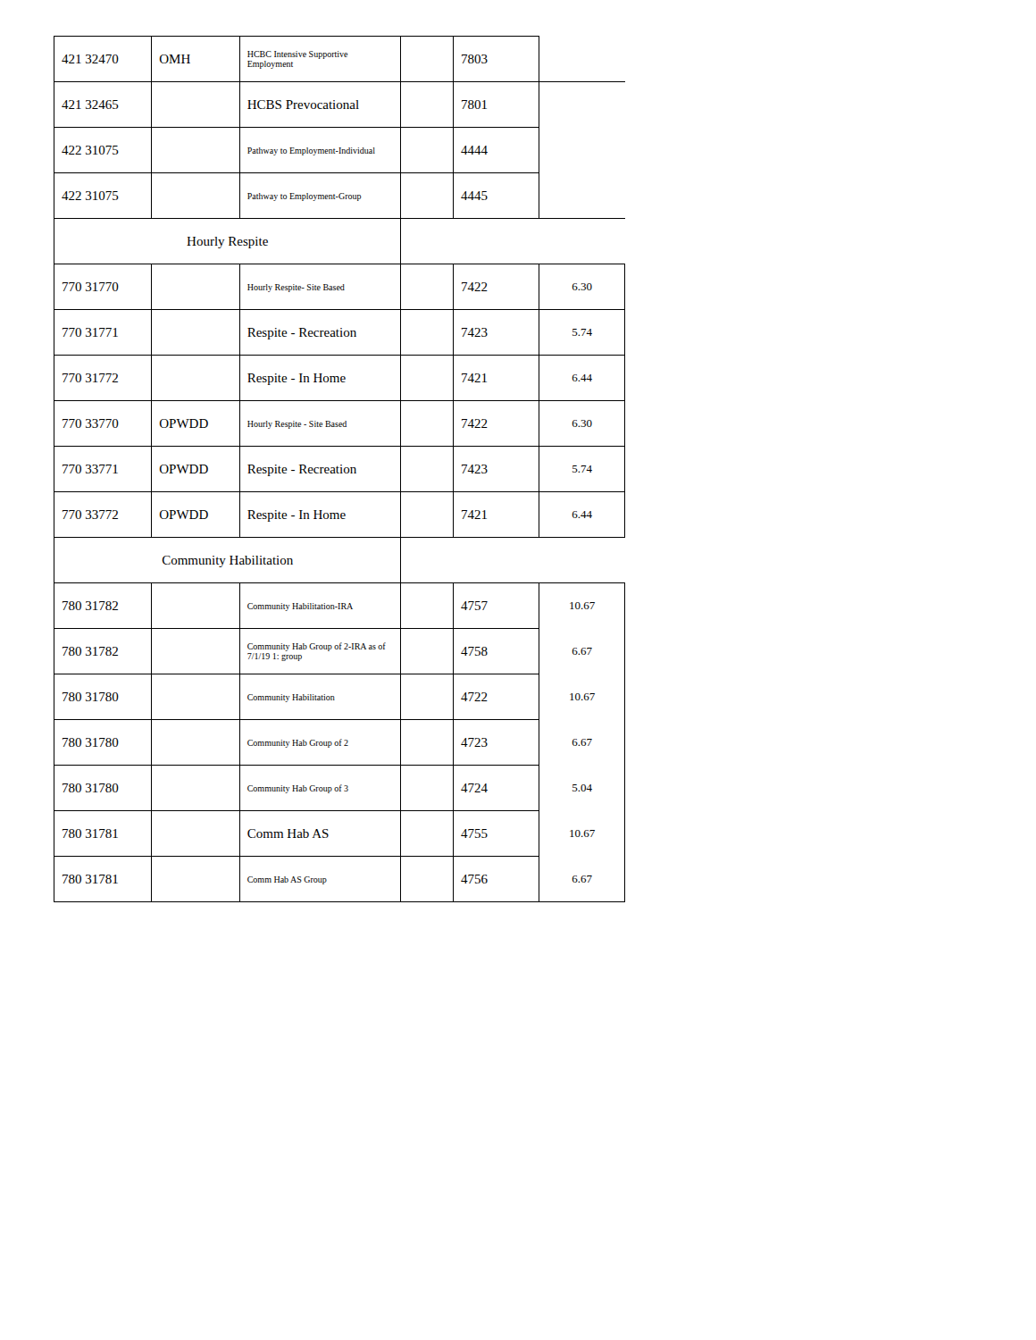| 421 32470 | OMH | HCBC Intensive Supportive Employment | | 7803 | |
| 421 32465 | | HCBS Prevocational | | 7801 | |
| 422 31075 | | Pathway to Employment-Individual | | 4444 | |
| 422 31075 | | Pathway to Employment-Group | | 4445 | |
| Hourly Respite | | | |
| 770 31770 | | Hourly Respite- Site Based | | 7422 | 6.30 |
| 770 31771 | | Respite - Recreation | | 7423 | 5.74 |
| 770 31772 | | Respite - In Home | | 7421 | 6.44 |
| 770 33770 | OPWDD | Hourly Respite - Site Based | | 7422 | 6.30 |
| 770 33771 | OPWDD | Respite - Recreation | | 7423 | 5.74 |
| 770 33772 | OPWDD | Respite - In Home | | 7421 | 6.44 |
| Community Habilitation | | | |
| 780 31782 | | Community Habilitation-IRA | | 4757 | 10.67 |
| 780 31782 | | Community Hab Group of 2-IRA as of 7/1/19 1: group | | 4758 | 6.67 |
| 780 31780 | | Community Habilitation | | 4722 | 10.67 |
| 780 31780 | | Community Hab Group of 2 | | 4723 | 6.67 |
| 780 31780 | | Community Hab Group of 3 | | 4724 | 5.04 |
| 780 31781 | | Comm Hab AS | | 4755 | 10.67 |
| 780 31781 | | Comm Hab AS Group | | 4756 | 6.67 |